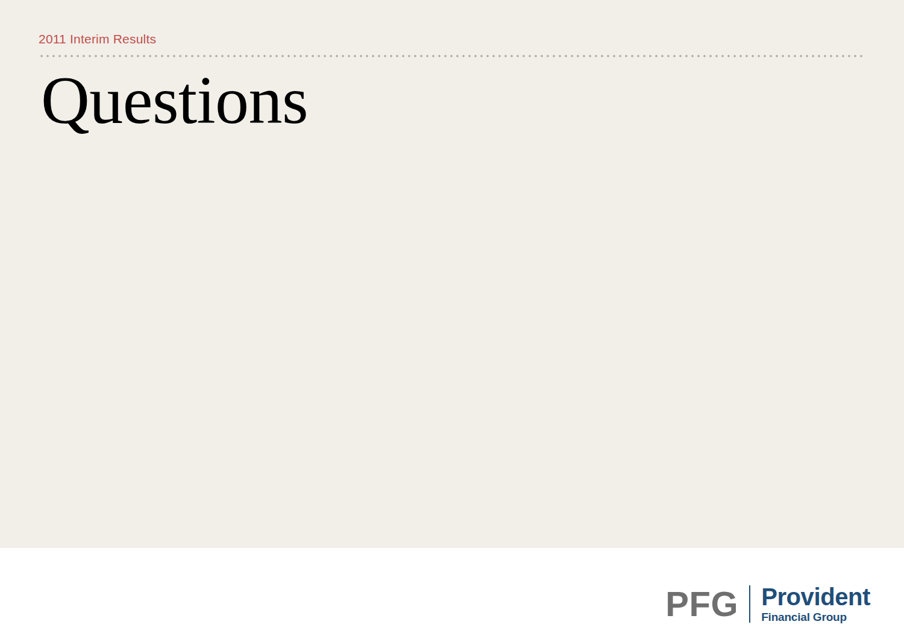2011 Interim Results
Questions
PFG
Provident
Financial Group